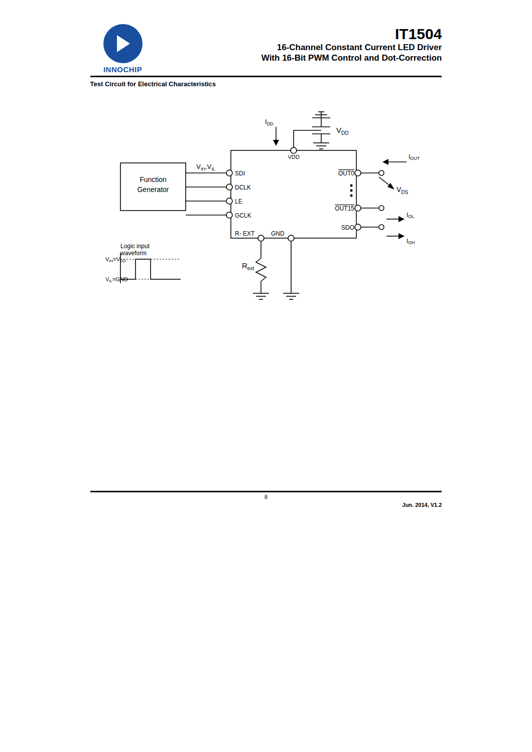INNOCHIP
IT1504
16-Channel Constant Current LED Driver
With 16-Bit PWM Control and Dot-Correction
Test Circuit for Electrical Characteristics
Function Generator SDI DCLK LE GCLK R- EXT GND VDD OUT0 OUT15 SDO VIH,VIL IDD VDD IOUT VDS IOL IOH Rext Logic input waveform VIH=VDD VIL=GND
8
Jun. 2014, V1.2